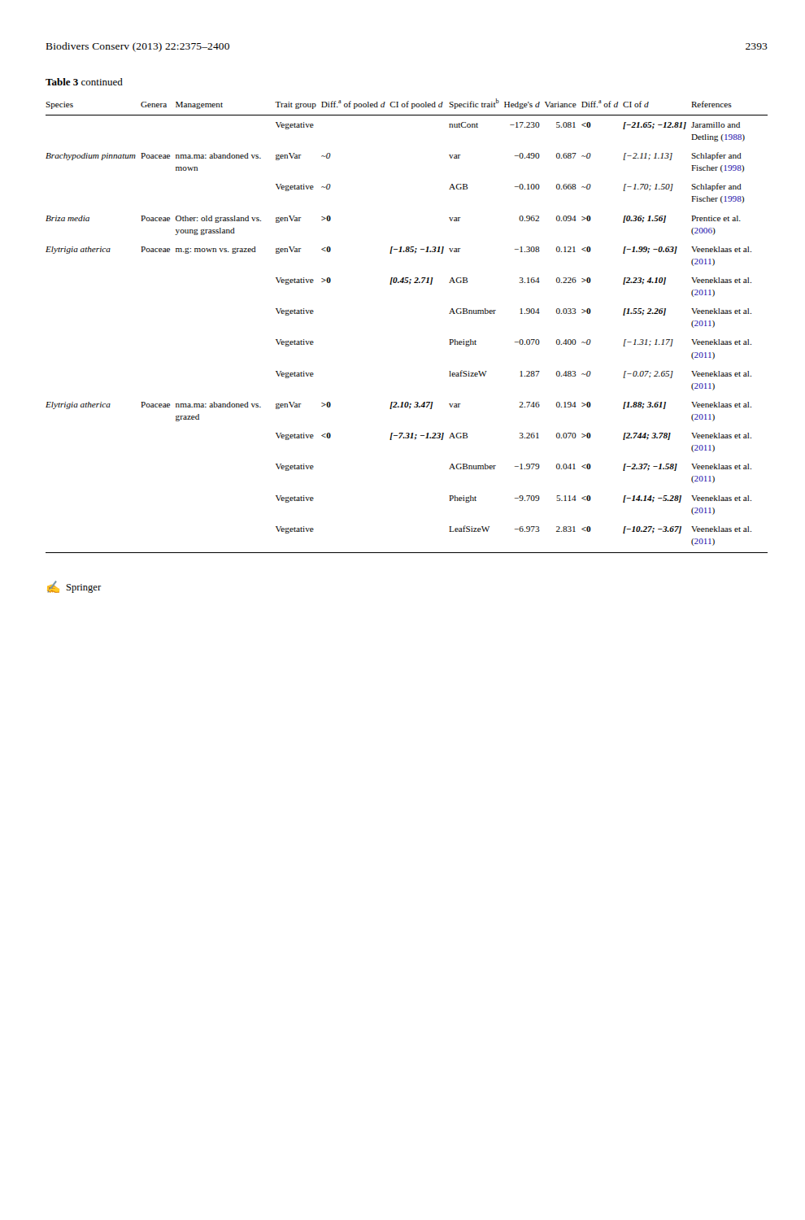Biodivers Conserv (2013) 22:2375–2400 2393
Table 3 continued
| Species | Genera | Management | Trait group | Diff. a of pooled d | CI of pooled d | Specific trait b | Hedge's d | Variance | Diff. a of d | CI of d | References |
| --- | --- | --- | --- | --- | --- | --- | --- | --- | --- | --- | --- |
| | | | Vegetative | | | nutCont | −17.230 | 5.081 | <0 | [−21.65; −12.81] | Jaramillo and Detling ( 1988 ) |
| Brachypodium pinnatum | Poaceae | nma.ma: abandoned vs. mown | genVar | ~0 | | var | −0.490 | 0.687 | ~0 | [−2.11; 1.13] | Schlapfer and Fischer ( 1998 ) |
| | | | Vegetative | ~0 | | AGB | −0.100 | 0.668 | ~0 | [−1.70; 1.50] | Schlapfer and Fischer ( 1998 ) |
| Briza media | Poaceae | Other: old grassland vs. young grassland | genVar | >0 | | var | 0.962 | 0.094 | >0 | [0.36; 1.56] | Prentice et al. ( 2006 ) |
| Elytrigia atherica | Poaceae | m.g: mown vs. grazed | genVar | <0 | [−1.85; −1.31] | var | −1.308 | 0.121 | <0 | [−1.99; −0.63] | Veeneklaas et al. ( 2011 ) |
| | | | Vegetative | >0 | [0.45; 2.71] | AGB | 3.164 | 0.226 | >0 | [2.23; 4.10] | Veeneklaas et al. ( 2011 ) |
| | | | Vegetative | | | AGBnumber | 1.904 | 0.033 | >0 | [1.55; 2.26] | Veeneklaas et al. ( 2011 ) |
| | | | Vegetative | | | Pheight | −0.070 | 0.400 | ~0 | [−1.31; 1.17] | Veeneklaas et al. ( 2011 ) |
| | | | Vegetative | | | leafSizeW | 1.287 | 0.483 | ~0 | [−0.07; 2.65] | Veeneklaas et al. ( 2011 ) |
| Elytrigia atherica | Poaceae | nma.ma: abandoned vs. grazed | genVar | >0 | [2.10; 3.47] | var | 2.746 | 0.194 | >0 | [1.88; 3.61] | Veeneklaas et al. ( 2011 ) |
| | | | Vegetative | <0 | [−7.31; −1.23] | AGB | 3.261 | 0.070 | >0 | [2.744; 3.78] | Veeneklaas et al. ( 2011 ) |
| | | | Vegetative | | | AGBnumber | −1.979 | 0.041 | <0 | [−2.37; −1.58] | Veeneklaas et al. ( 2011 ) |
| | | | Vegetative | | | Pheight | −9.709 | 5.114 | <0 | [−14.14; −5.28] | Veeneklaas et al. ( 2011 ) |
| | | | Vegetative | | | LeafSizeW | −6.973 | 2.831 | <0 | [−10.27; −3.67] | Veeneklaas et al. ( 2011 ) |
✍ Springer